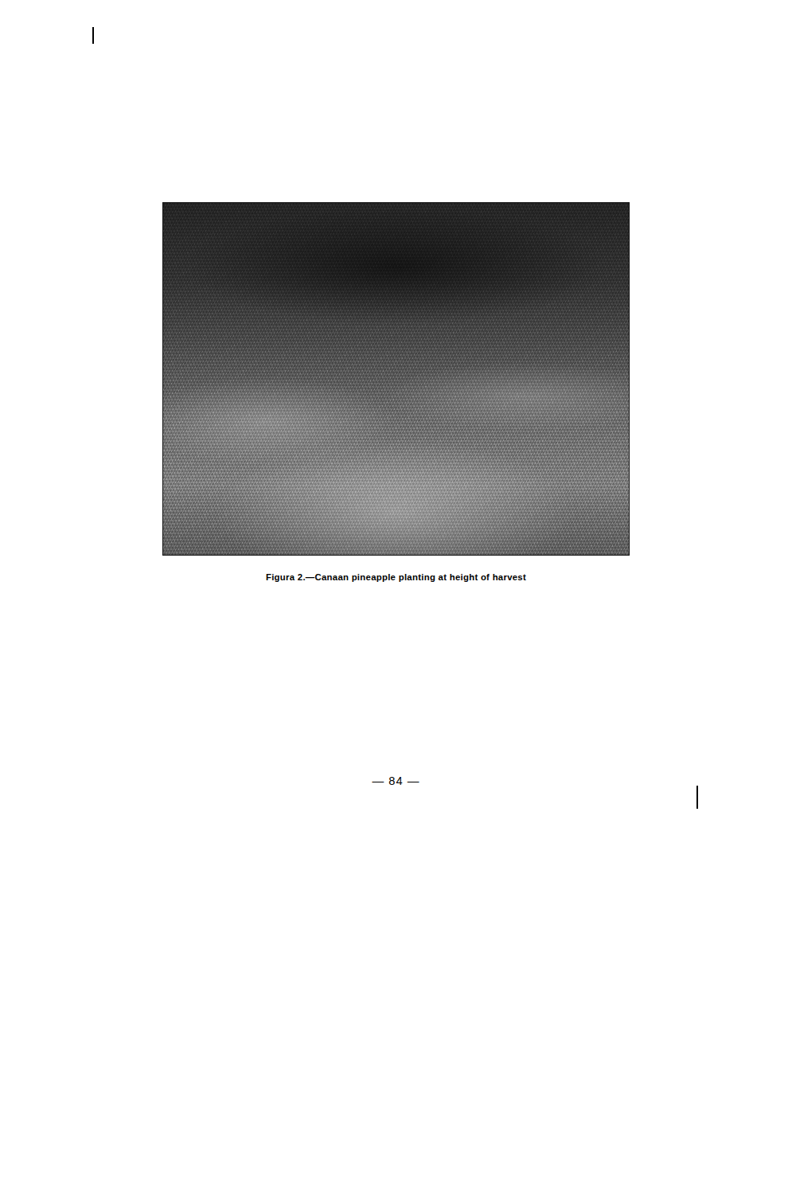Figura 2.—Canaan pineapple planting at height of harvest
— 84 —